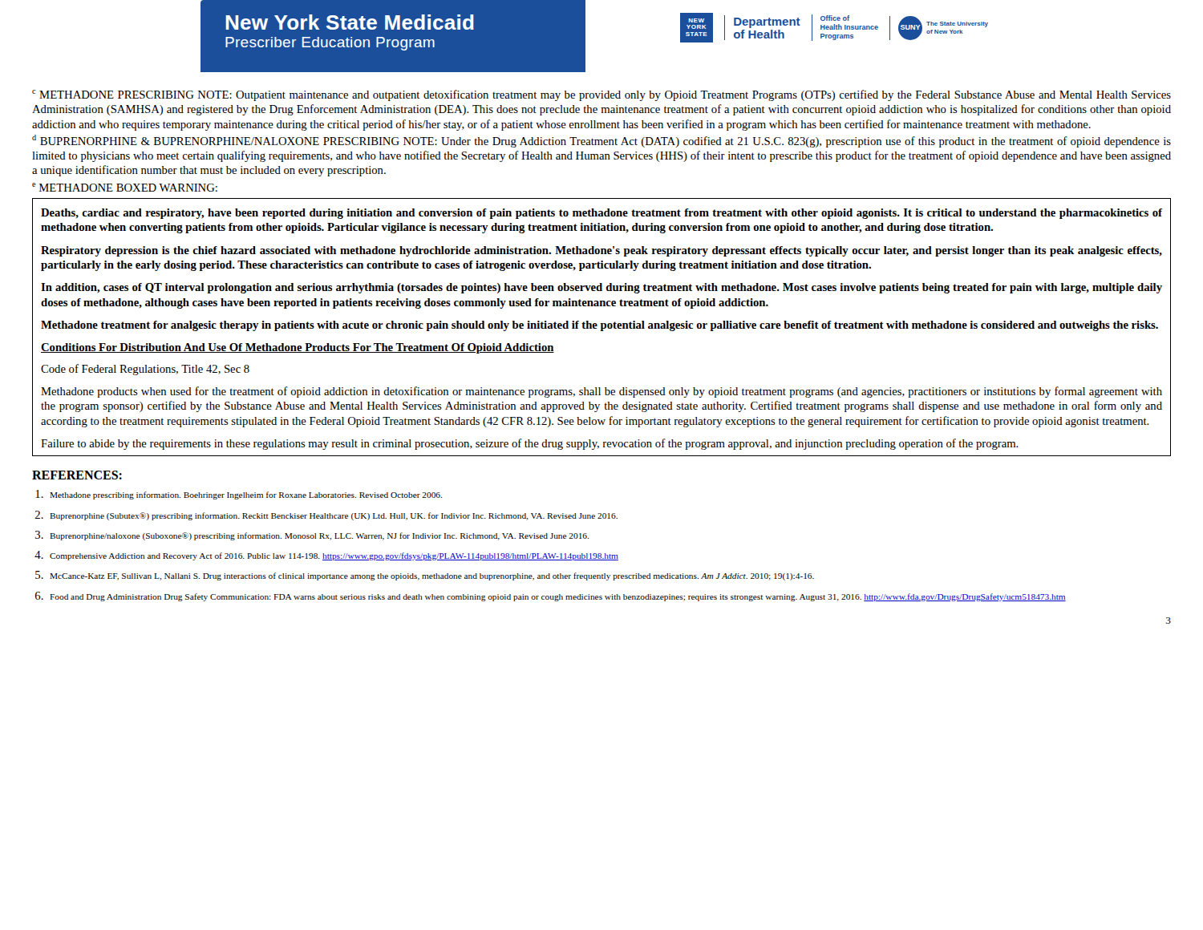New York State Medicaid
Prescriber Education Program
NEW
YORK
STATE
Department
of Health
Office of
Health Insurance
Programs
SUNY
The State University
of New York
c METHADONE PRESCRIBING NOTE: Outpatient maintenance and outpatient detoxification treatment may be provided only by Opioid Treatment Programs (OTPs) certified by the Federal Substance Abuse and Mental Health Services Administration (SAMHSA) and registered by the Drug Enforcement Administration (DEA). This does not preclude the maintenance treatment of a patient with concurrent opioid addiction who is hospitalized for conditions other than opioid addiction and who requires temporary maintenance during the critical period of his/her stay, or of a patient whose enrollment has been verified in a program which has been certified for maintenance treatment with methadone.
d BUPRENORPHINE & BUPRENORPHINE/NALOXONE PRESCRIBING NOTE: Under the Drug Addiction Treatment Act (DATA) codified at 21 U.S.C. 823(g), prescription use of this product in the treatment of opioid dependence is limited to physicians who meet certain qualifying requirements, and who have notified the Secretary of Health and Human Services (HHS) of their intent to prescribe this product for the treatment of opioid dependence and have been assigned a unique identification number that must be included on every prescription.
e METHADONE BOXED WARNING:
Deaths, cardiac and respiratory, have been reported during initiation and conversion of pain patients to methadone treatment from treatment with other opioid agonists. It is critical to understand the pharmacokinetics of methadone when converting patients from other opioids. Particular vigilance is necessary during treatment initiation, during conversion from one opioid to another, and during dose titration.
Respiratory depression is the chief hazard associated with methadone hydrochloride administration. Methadone's peak respiratory depressant effects typically occur later, and persist longer than its peak analgesic effects, particularly in the early dosing period. These characteristics can contribute to cases of iatrogenic overdose, particularly during treatment initiation and dose titration.
In addition, cases of QT interval prolongation and serious arrhythmia (torsades de pointes) have been observed during treatment with methadone. Most cases involve patients being treated for pain with large, multiple daily doses of methadone, although cases have been reported in patients receiving doses commonly used for maintenance treatment of opioid addiction.
Methadone treatment for analgesic therapy in patients with acute or chronic pain should only be initiated if the potential analgesic or palliative care benefit of treatment with methadone is considered and outweighs the risks.
Conditions For Distribution And Use Of Methadone Products For The Treatment Of Opioid Addiction
Code of Federal Regulations, Title 42, Sec 8
Methadone products when used for the treatment of opioid addiction in detoxification or maintenance programs, shall be dispensed only by opioid treatment programs (and agencies, practitioners or institutions by formal agreement with the program sponsor) certified by the Substance Abuse and Mental Health Services Administration and approved by the designated state authority. Certified treatment programs shall dispense and use methadone in oral form only and according to the treatment requirements stipulated in the Federal Opioid Treatment Standards (42 CFR 8.12). See below for important regulatory exceptions to the general requirement for certification to provide opioid agonist treatment.
Failure to abide by the requirements in these regulations may result in criminal prosecution, seizure of the drug supply, revocation of the program approval, and injunction precluding operation of the program.
REFERENCES:
Methadone prescribing information. Boehringer Ingelheim for Roxane Laboratories. Revised October 2006.
Buprenorphine (Subutex®) prescribing information. Reckitt Benckiser Healthcare (UK) Ltd. Hull, UK. for Indivior Inc. Richmond, VA. Revised June 2016.
Buprenorphine/naloxone (Suboxone®) prescribing information. Monosol Rx, LLC. Warren, NJ for Indivior Inc. Richmond, VA. Revised June 2016.
Comprehensive Addiction and Recovery Act of 2016. Public law 114-198. https://www.gpo.gov/fdsys/pkg/PLAW-114publ198/html/PLAW-114publ198.htm
McCance-Katz EF, Sullivan L, Nallani S. Drug interactions of clinical importance among the opioids, methadone and buprenorphine, and other frequently prescribed medications. Am J Addict. 2010; 19(1):4-16.
Food and Drug Administration Drug Safety Communication: FDA warns about serious risks and death when combining opioid pain or cough medicines with benzodiazepines; requires its strongest warning. August 31, 2016. http://www.fda.gov/Drugs/DrugSafety/ucm518473.htm
3